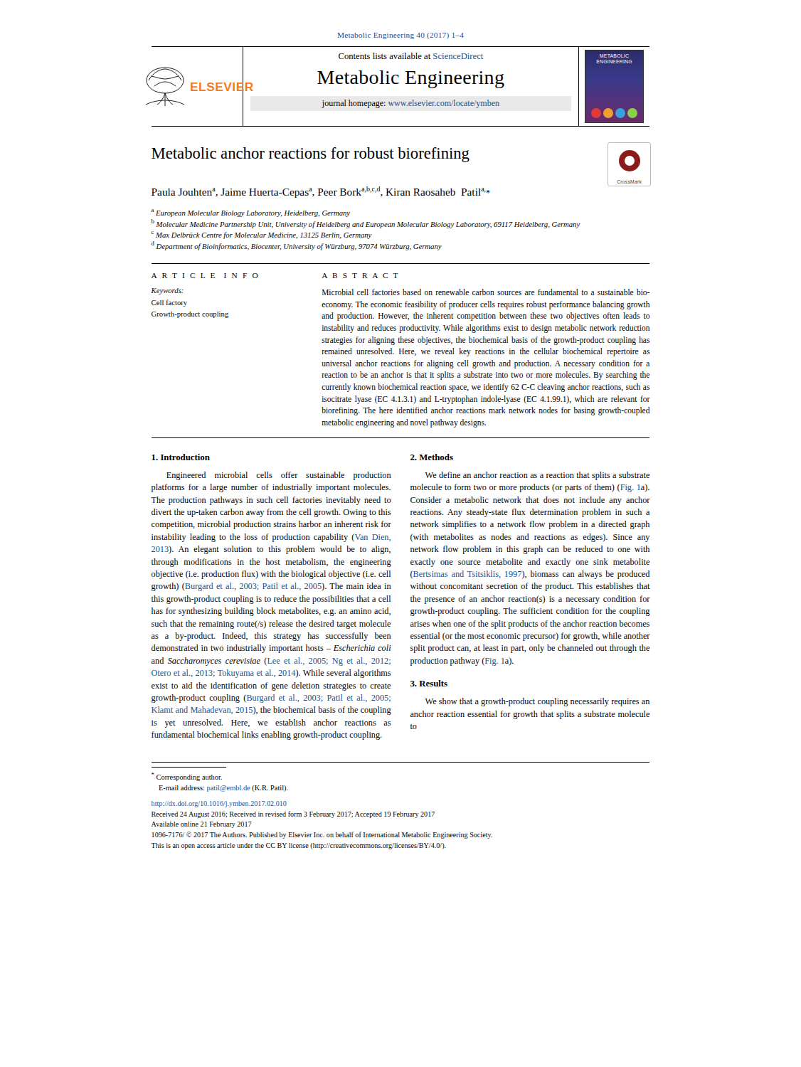Metabolic Engineering 40 (2017) 1–4
ELSEVIER
Contents lists available at ScienceDirect
Metabolic Engineering
journal homepage: www.elsevier.com/locate/ymben
METABOLIC
ENGINEERING
Metabolic anchor reactions for robust biorefining
CrossMark
Paula Jouhtena, Jaime Huerta-Cepasa, Peer Borka,b,c,d, Kiran Raosaheb Patila,*
a European Molecular Biology Laboratory, Heidelberg, Germany
b Molecular Medicine Partnership Unit, University of Heidelberg and European Molecular Biology Laboratory, 69117 Heidelberg, Germany
c Max Delbrück Centre for Molecular Medicine, 13125 Berlin, Germany
d Department of Bioinformatics, Biocenter, University of Würzburg, 97074 Würzburg, Germany
A R T I C L E I N F O
Keywords:
Cell factory
Growth-product coupling
A B S T R A C T
Microbial cell factories based on renewable carbon sources are fundamental to a sustainable bio-economy. The economic feasibility of producer cells requires robust performance balancing growth and production. However, the inherent competition between these two objectives often leads to instability and reduces productivity. While algorithms exist to design metabolic network reduction strategies for aligning these objectives, the biochemical basis of the growth-product coupling has remained unresolved. Here, we reveal key reactions in the cellular biochemical repertoire as universal anchor reactions for aligning cell growth and production. A necessary condition for a reaction to be an anchor is that it splits a substrate into two or more molecules. By searching the currently known biochemical reaction space, we identify 62 C-C cleaving anchor reactions, such as isocitrate lyase (EC 4.1.3.1) and L-tryptophan indole-lyase (EC 4.1.99.1), which are relevant for biorefining. The here identified anchor reactions mark network nodes for basing growth-coupled metabolic engineering and novel pathway designs.
1. Introduction
Engineered microbial cells offer sustainable production platforms for a large number of industrially important molecules. The production pathways in such cell factories inevitably need to divert the up-taken carbon away from the cell growth. Owing to this competition, microbial production strains harbor an inherent risk for instability leading to the loss of production capability (Van Dien, 2013). An elegant solution to this problem would be to align, through modifications in the host metabolism, the engineering objective (i.e. production flux) with the biological objective (i.e. cell growth) (Burgard et al., 2003; Patil et al., 2005). The main idea in this growth-product coupling is to reduce the possibilities that a cell has for synthesizing building block metabolites, e.g. an amino acid, such that the remaining route(/s) release the desired target molecule as a by-product. Indeed, this strategy has successfully been demonstrated in two industrially important hosts – Escherichia coli and Saccharomyces cerevisiae (Lee et al., 2005; Ng et al., 2012; Otero et al., 2013; Tokuyama et al., 2014). While several algorithms exist to aid the identification of gene deletion strategies to create growth-product coupling (Burgard et al., 2003; Patil et al., 2005; Klamt and Mahadevan, 2015), the biochemical basis of the coupling is yet unresolved. Here, we establish anchor reactions as fundamental biochemical links enabling growth-product coupling.
2. Methods
We define an anchor reaction as a reaction that splits a substrate molecule to form two or more products (or parts of them) (Fig. 1a). Consider a metabolic network that does not include any anchor reactions. Any steady-state flux determination problem in such a network simplifies to a network flow problem in a directed graph (with metabolites as nodes and reactions as edges). Since any network flow problem in this graph can be reduced to one with exactly one source metabolite and exactly one sink metabolite (Bertsimas and Tsitsiklis, 1997), biomass can always be produced without concomitant secretion of the product. This establishes that the presence of an anchor reaction(s) is a necessary condition for growth-product coupling. The sufficient condition for the coupling arises when one of the split products of the anchor reaction becomes essential (or the most economic precursor) for growth, while another split product can, at least in part, only be channeled out through the production pathway (Fig. 1a).
3. Results
We show that a growth-product coupling necessarily requires an anchor reaction essential for growth that splits a substrate molecule to
* Corresponding author.
E-mail address: patil@embl.de (K.R. Patil).
http://dx.doi.org/10.1016/j.ymben.2017.02.010
Received 24 August 2016; Received in revised form 3 February 2017; Accepted 19 February 2017
Available online 21 February 2017
1096-7176/ © 2017 The Authors. Published by Elsevier Inc. on behalf of International Metabolic Engineering Society.
This is an open access article under the CC BY license (http://creativecommons.org/licenses/BY/4.0/).